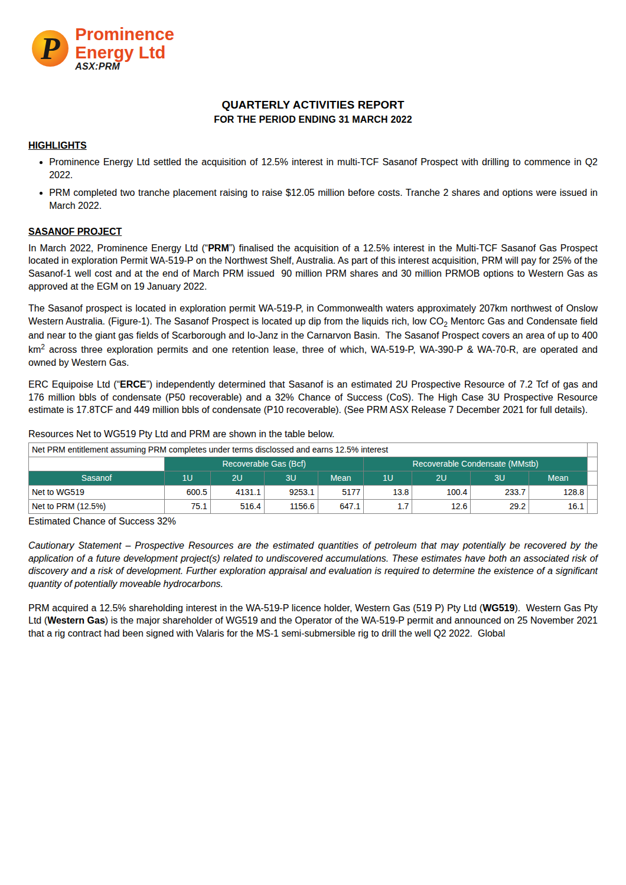P Prominence Energy Ltd ASX:PRM
QUARTERLY ACTIVITIES REPORT FOR THE PERIOD ENDING 31 MARCH 2022
HIGHLIGHTS
Prominence Energy Ltd settled the acquisition of 12.5% interest in multi-TCF Sasanof Prospect with drilling to commence in Q2 2022.
PRM completed two tranche placement raising to raise $12.05 million before costs. Tranche 2 shares and options were issued in March 2022.
SASANOF PROJECT
In March 2022, Prominence Energy Ltd (“PRM”) finalised the acquisition of a 12.5% interest in the Multi-TCF Sasanof Gas Prospect located in exploration Permit WA-519-P on the Northwest Shelf, Australia. As part of this interest acquisition, PRM will pay for 25% of the Sasanof-1 well cost and at the end of March PRM issued 90 million PRM shares and 30 million PRMOB options to Western Gas as approved at the EGM on 19 January 2022.
The Sasanof prospect is located in exploration permit WA-519-P, in Commonwealth waters approximately 207km northwest of Onslow Western Australia. (Figure-1). The Sasanof Prospect is located up dip from the liquids rich, low CO2 Mentorc Gas and Condensate field and near to the giant gas fields of Scarborough and Io-Janz in the Carnarvon Basin. The Sasanof Prospect covers an area of up to 400 km2 across three exploration permits and one retention lease, three of which, WA-519-P, WA-390-P & WA-70-R, are operated and owned by Western Gas.
ERC Equipoise Ltd (“ERCE”) independently determined that Sasanof is an estimated 2U Prospective Resource of 7.2 Tcf of gas and 176 million bbls of condensate (P50 recoverable) and a 32% Chance of Success (CoS). The High Case 3U Prospective Resource estimate is 17.8TCF and 449 million bbls of condensate (P10 recoverable). (See PRM ASX Release 7 December 2021 for full details).
Resources Net to WG519 Pty Ltd and PRM are shown in the table below.
| Net PRM entitlement assuming PRM completes under terms disclossed and earns 12.5% interest | |
| | Recoverable Gas (Bcf) | Recoverable Condensate (MMstb) | |
| Sasanof | 1U | 2U | 3U | Mean | 1U | 2U | 3U | Mean | |
| Net to WG519 | 600.5 | 4131.1 | 9253.1 | 5177 | 13.8 | 100.4 | 233.7 | 128.8 | |
| Net to PRM (12.5%) | 75.1 | 516.4 | 1156.6 | 647.1 | 1.7 | 12.6 | 29.2 | 16.1 | |
Estimated Chance of Success 32%
Cautionary Statement – Prospective Resources are the estimated quantities of petroleum that may potentially be recovered by the application of a future development project(s) related to undiscovered accumulations. These estimates have both an associated risk of discovery and a risk of development. Further exploration appraisal and evaluation is required to determine the existence of a significant quantity of potentially moveable hydrocarbons.
PRM acquired a 12.5% shareholding interest in the WA-519-P licence holder, Western Gas (519 P) Pty Ltd (WG519). Western Gas Pty Ltd (Western Gas) is the major shareholder of WG519 and the Operator of the WA-519-P permit and announced on 25 November 2021 that a rig contract had been signed with Valaris for the MS-1 semi-submersible rig to drill the well Q2 2022. Global